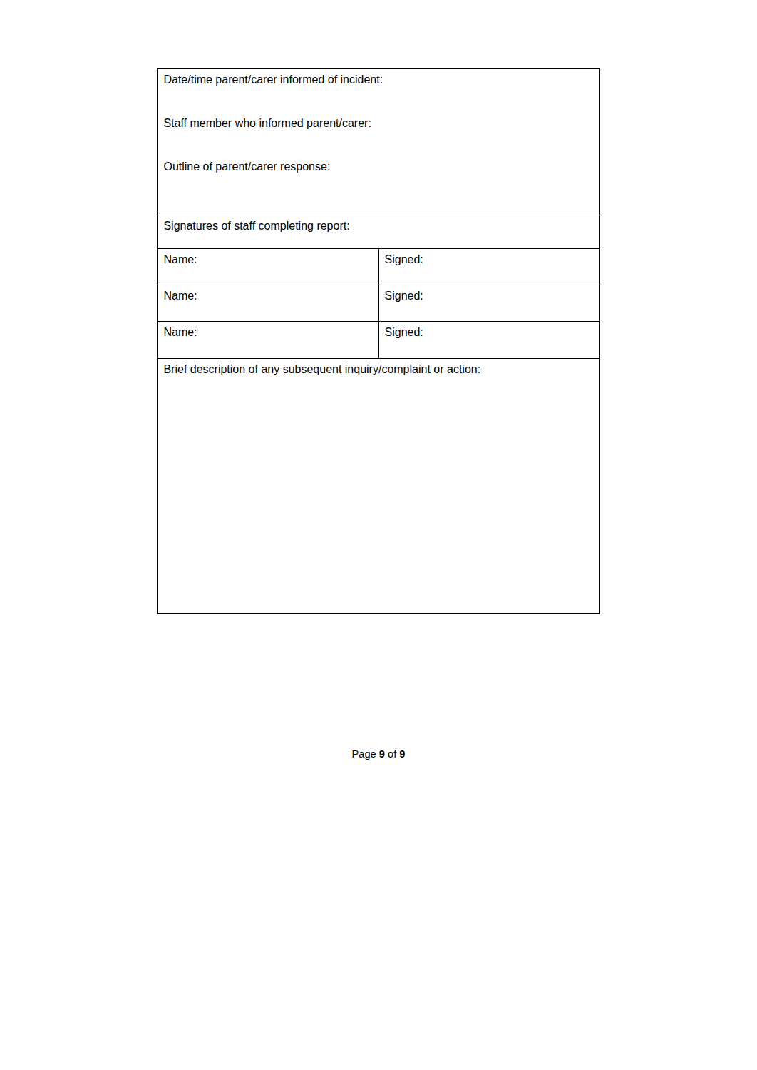| Date/time parent/carer informed of incident: Staff member who informed parent/carer: Outline of parent/carer response: |
| Signatures of staff completing report: |
| Name: | Signed: |
| Name: | Signed: |
| Name: | Signed: |
| Brief description of any subsequent inquiry/complaint or action: |
Page 9 of 9